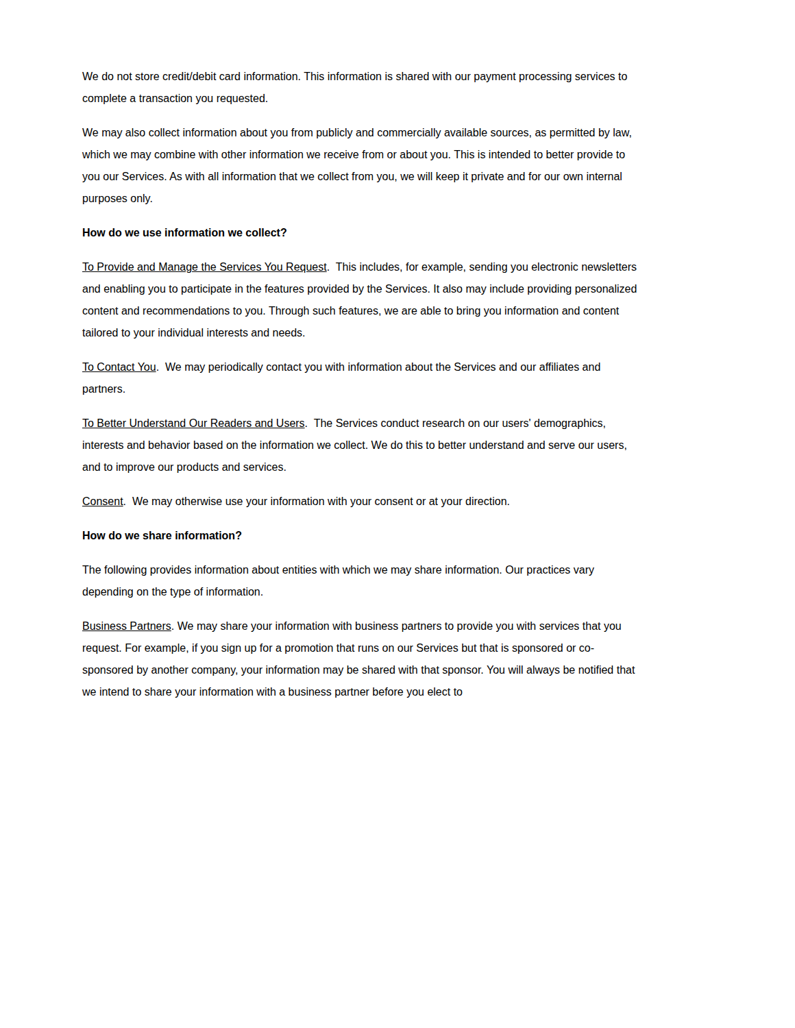We do not store credit/debit card information. This information is shared with our payment processing services to complete a transaction you requested.
We may also collect information about you from publicly and commercially available sources, as permitted by law, which we may combine with other information we receive from or about you. This is intended to better provide to you our Services. As with all information that we collect from you, we will keep it private and for our own internal purposes only.
How do we use information we collect?
To Provide and Manage the Services You Request. This includes, for example, sending you electronic newsletters and enabling you to participate in the features provided by the Services. It also may include providing personalized content and recommendations to you. Through such features, we are able to bring you information and content tailored to your individual interests and needs.
To Contact You. We may periodically contact you with information about the Services and our affiliates and partners.
To Better Understand Our Readers and Users. The Services conduct research on our users' demographics, interests and behavior based on the information we collect. We do this to better understand and serve our users, and to improve our products and services.
Consent. We may otherwise use your information with your consent or at your direction.
How do we share information?
The following provides information about entities with which we may share information. Our practices vary depending on the type of information.
Business Partners. We may share your information with business partners to provide you with services that you request. For example, if you sign up for a promotion that runs on our Services but that is sponsored or co-sponsored by another company, your information may be shared with that sponsor. You will always be notified that we intend to share your information with a business partner before you elect to